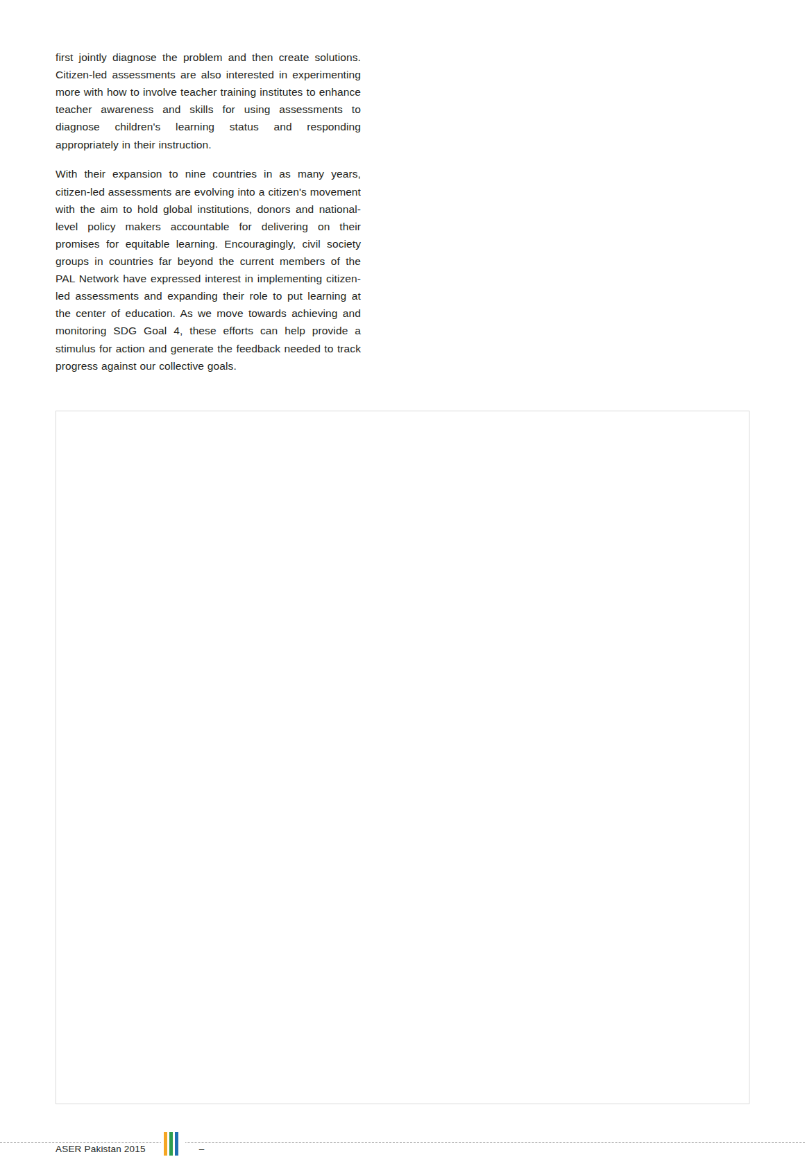first jointly diagnose the problem and then create solutions. Citizen-led assessments are also interested in experimenting more with how to involve teacher training institutes to enhance teacher awareness and skills for using assessments to diagnose children's learning status and responding appropriately in their instruction.
With their expansion to nine countries in as many years, citizen-led assessments are evolving into a citizen's movement with the aim to hold global institutions, donors and national-level policy makers accountable for delivering on their promises for equitable learning. Encouragingly, civil society groups in countries far beyond the current members of the PAL Network have expressed interest in implementing citizen-led assessments and expanding their role to put learning at the center of education. As we move towards achieving and monitoring SDG Goal 4, these efforts can help provide a stimulus for action and generate the feedback needed to track progress against our collective goals.
ASER Pakistan 2015 –